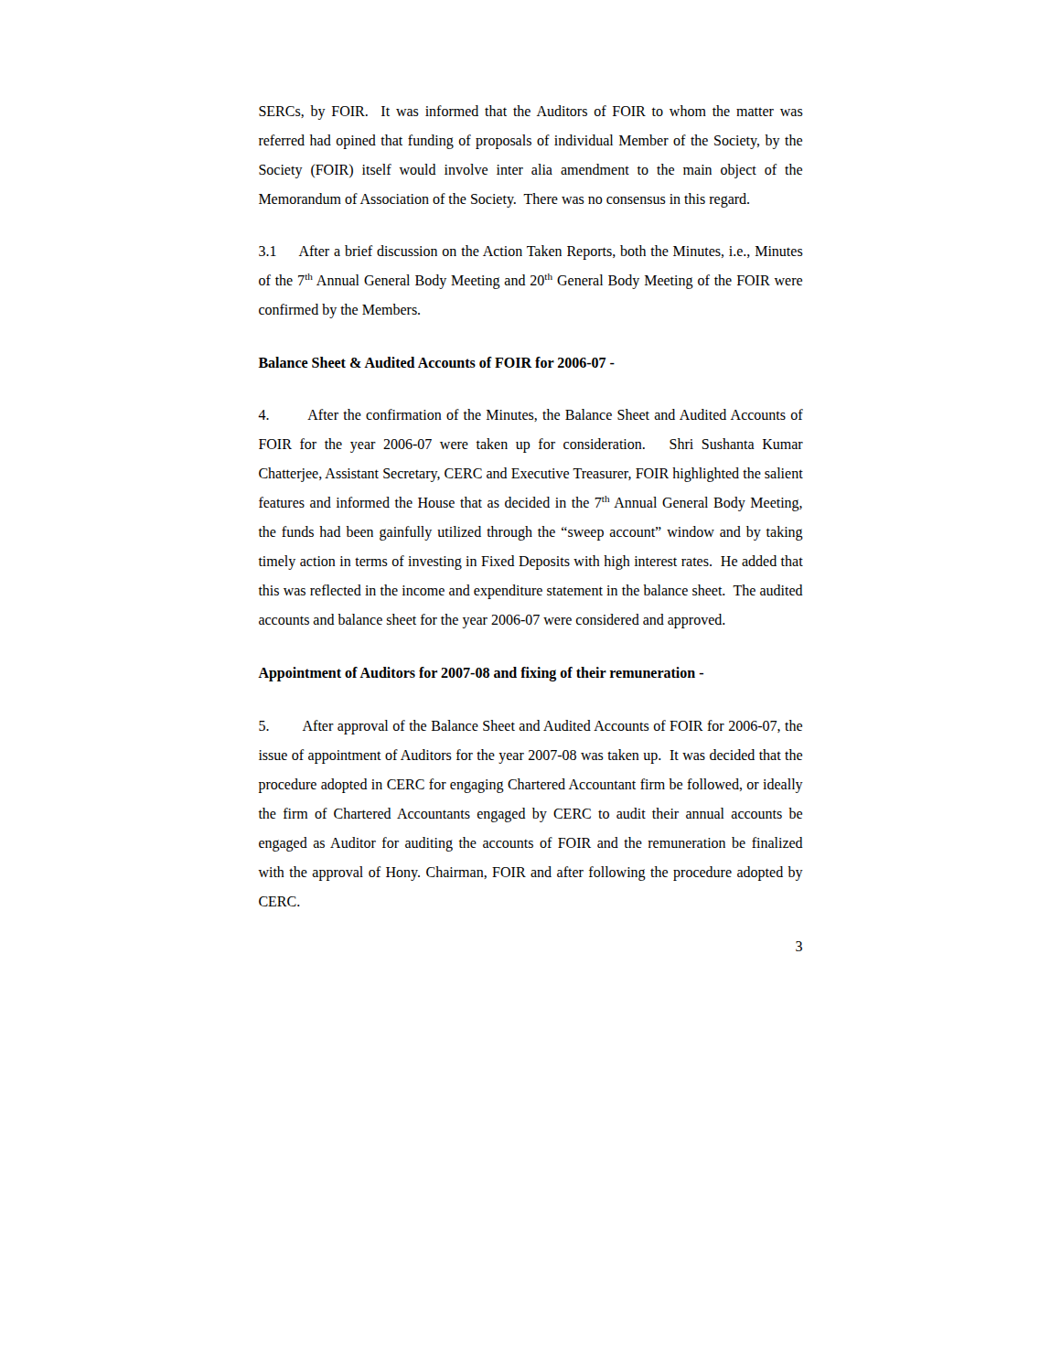SERCs, by FOIR. It was informed that the Auditors of FOIR to whom the matter was referred had opined that funding of proposals of individual Member of the Society, by the Society (FOIR) itself would involve inter alia amendment to the main object of the Memorandum of Association of the Society. There was no consensus in this regard.
3.1 After a brief discussion on the Action Taken Reports, both the Minutes, i.e., Minutes of the 7th Annual General Body Meeting and 20th General Body Meeting of the FOIR were confirmed by the Members.
Balance Sheet & Audited Accounts of FOIR for 2006-07 -
4. After the confirmation of the Minutes, the Balance Sheet and Audited Accounts of FOIR for the year 2006-07 were taken up for consideration. Shri Sushanta Kumar Chatterjee, Assistant Secretary, CERC and Executive Treasurer, FOIR highlighted the salient features and informed the House that as decided in the 7th Annual General Body Meeting, the funds had been gainfully utilized through the “sweep account” window and by taking timely action in terms of investing in Fixed Deposits with high interest rates. He added that this was reflected in the income and expenditure statement in the balance sheet. The audited accounts and balance sheet for the year 2006-07 were considered and approved.
Appointment of Auditors for 2007-08 and fixing of their remuneration -
5. After approval of the Balance Sheet and Audited Accounts of FOIR for 2006-07, the issue of appointment of Auditors for the year 2007-08 was taken up. It was decided that the procedure adopted in CERC for engaging Chartered Accountant firm be followed, or ideally the firm of Chartered Accountants engaged by CERC to audit their annual accounts be engaged as Auditor for auditing the accounts of FOIR and the remuneration be finalized with the approval of Hony. Chairman, FOIR and after following the procedure adopted by CERC.
3